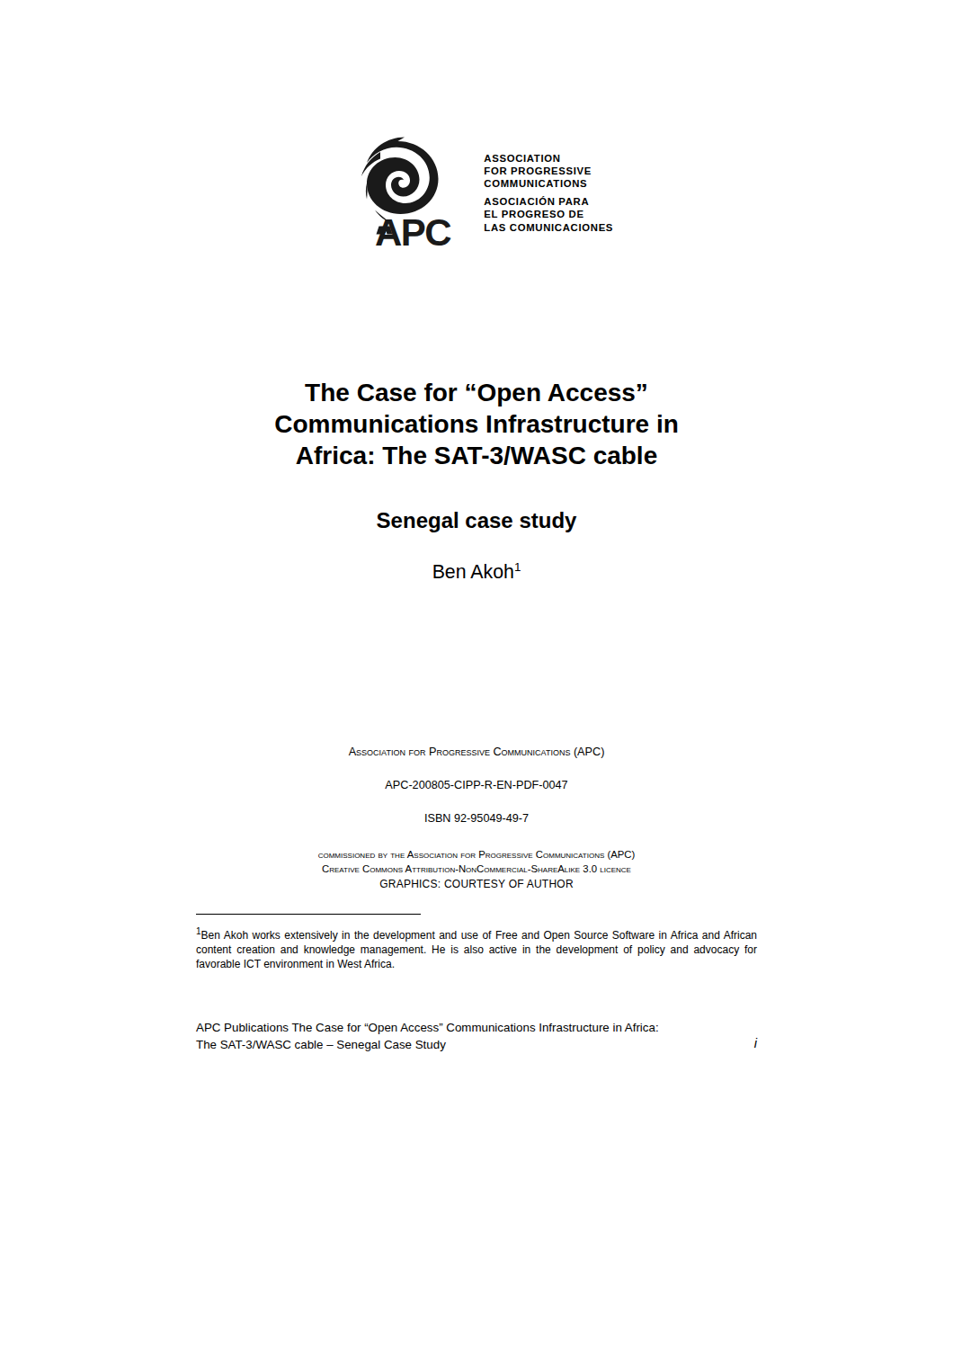APC
Association
for Progressive
Communications
Asociación para
el Progreso de
las Comunicaciones
The Case for “Open Access”
Communications Infrastructure in
Africa: The SAT-3/WASC cable
Senegal case study
Ben Akoh1
Association for Progressive Communications (APC)
APC-200805-CIPP-R-EN-PDF-0047
ISBN 92-95049-49-7
commissioned by the Association for Progressive Communications (APC)
Creative Commons Attribution-NonCommercial-ShareAlike 3.0 licence
GRAPHICS: COURTESY OF AUTHOR
1Ben Akoh works extensively in the development and use of Free and Open Source Software in Africa and African content creation and knowledge management. He is also active in the development of policy and advocacy for favorable ICT environment in West Africa.
APC Publications The Case for “Open Access” Communications Infrastructure in Africa:
The SAT-3/WASC cable – Senegal Case Study i